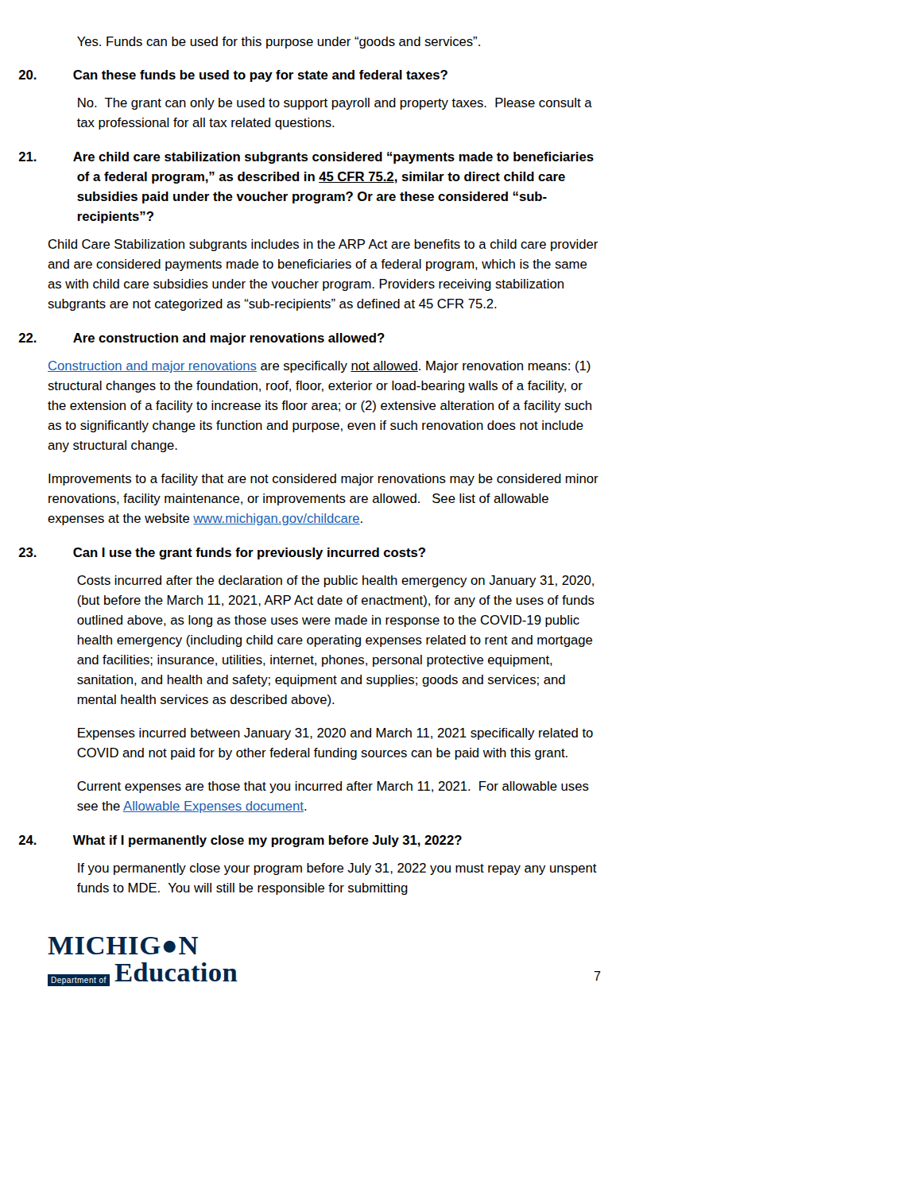Yes. Funds can be used for this purpose under “goods and services”.
20. Can these funds be used to pay for state and federal taxes?
No. The grant can only be used to support payroll and property taxes. Please consult a tax professional for all tax related questions.
21. Are child care stabilization subgrants considered “payments made to beneficiaries of a federal program,” as described in 45 CFR 75.2, similar to direct child care subsidies paid under the voucher program? Or are these considered “sub-recipients”?
Child Care Stabilization subgrants includes in the ARP Act are benefits to a child care provider and are considered payments made to beneficiaries of a federal program, which is the same as with child care subsidies under the voucher program. Providers receiving stabilization subgrants are not categorized as “sub-recipients” as defined at 45 CFR 75.2.
22. Are construction and major renovations allowed?
Construction and major renovations are specifically not allowed. Major renovation means: (1) structural changes to the foundation, roof, floor, exterior or load-bearing walls of a facility, or the extension of a facility to increase its floor area; or (2) extensive alteration of a facility such as to significantly change its function and purpose, even if such renovation does not include any structural change.
Improvements to a facility that are not considered major renovations may be considered minor renovations, facility maintenance, or improvements are allowed. See list of allowable expenses at the website www.michigan.gov/childcare.
23. Can I use the grant funds for previously incurred costs?
Costs incurred after the declaration of the public health emergency on January 31, 2020, (but before the March 11, 2021, ARP Act date of enactment), for any of the uses of funds outlined above, as long as those uses were made in response to the COVID-19 public health emergency (including child care operating expenses related to rent and mortgage and facilities; insurance, utilities, internet, phones, personal protective equipment, sanitation, and health and safety; equipment and supplies; goods and services; and mental health services as described above).
Expenses incurred between January 31, 2020 and March 11, 2021 specifically related to COVID and not paid for by other federal funding sources can be paid with this grant.
Current expenses are those that you incurred after March 11, 2021. For allowable uses see the Allowable Expenses document.
24. What if I permanently close my program before July 31, 2022?
If you permanently close your program before July 31, 2022 you must repay any unspent funds to MDE. You will still be responsible for submitting
MICHIG●N
Department of
Education
7